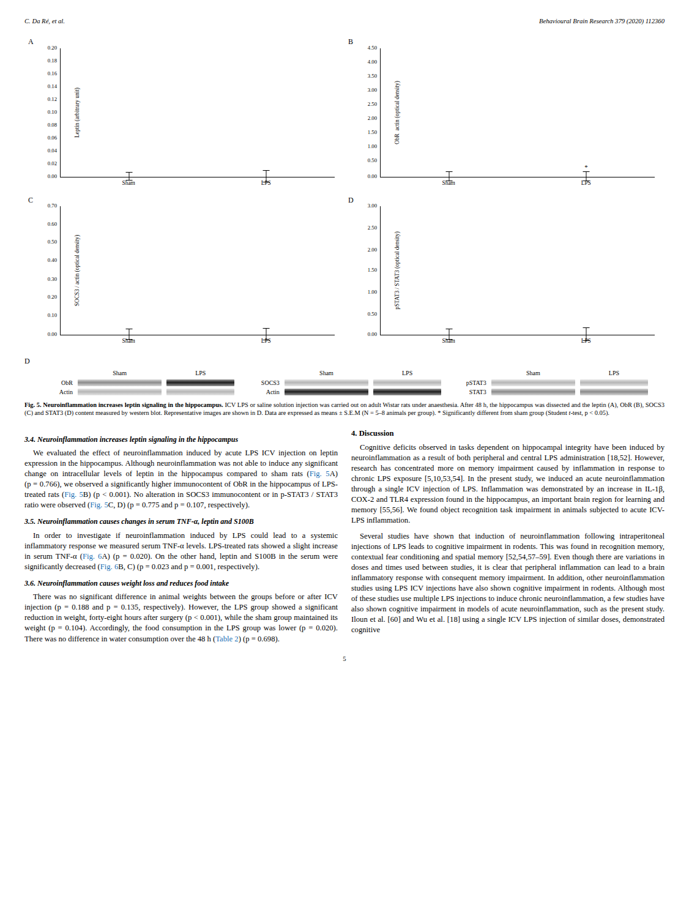C. Da Ré, et al.
Behavioural Brain Research 379 (2020) 112360
| A Leptin (arbitrary unit) 0.20 0.18 0.16 0.14 0.12 0.10 0.08 0.06 0.04 0.02 0.00 Sham LPS | B ObR actin (optical density) 4.50 4.00 3.50 3.00 2.50 2.00 1.50 1.00 0.50 0.00 * Sham LPS |
| C SOCS3 / actin (optical density) 0.70 0.60 0.50 0.40 0.30 0.20 0.10 0.00 Sham LPS | D pSTAT3 / STAT3 (optical density) 3.00 2.50 2.00 1.50 1.00 0.50 0.00 Sham LPS |
D
| | Sham | LPS |
| ObR | | |
| Actin | | |
| | Sham | LPS |
| SOCS3 | | |
| Actin | | |
| | Sham | LPS |
| pSTAT3 | | |
| STAT3 | | |
Fig. 5. Neuroinflammation increases leptin signaling in the hippocampus. ICV LPS or saline solution injection was carried out on adult Wistar rats under anaesthesia. After 48 h, the hippocampus was dissected and the leptin (A), ObR (B), SOCS3 (C) and STAT3 (D) content measured by western blot. Representative images are shown in D. Data are expressed as means ± S.E.M (N = 5–8 animals per group). * Significantly different from sham group (Student t-test, p < 0.05).
3.4. Neuroinflammation increases leptin signaling in the hippocampus
We evaluated the effect of neuroinflammation induced by acute LPS ICV injection on leptin expression in the hippocampus. Although neuroinflammation was not able to induce any significant change on intracellular levels of leptin in the hippocampus compared to sham rats (Fig. 5 A) (p = 0.766), we observed a significantly higher immunocontent of ObR in the hippocampus of LPS-treated rats (Fig. 5 B) (p < 0.001). No alteration in SOCS3 immunocontent or in p-STAT3 / STAT3 ratio were observed (Fig. 5 C, D) (p = 0.775 and p = 0.107, respectively).
3.5. Neuroinflammation causes changes in serum TNF-α, leptin and S100B
In order to investigate if neuroinflammation induced by LPS could lead to a systemic inflammatory response we measured serum TNF-α levels. LPS-treated rats showed a slight increase in serum TNF-α (Fig. 6 A) (p = 0.020). On the other hand, leptin and S100B in the serum were significantly decreased (Fig. 6 B, C) (p = 0.023 and p = 0.001, respectively).
3.6. Neuroinflammation causes weight loss and reduces food intake
There was no significant difference in animal weights between the groups before or after ICV injection (p = 0.188 and p = 0.135, respectively). However, the LPS group showed a significant reduction in weight, forty-eight hours after surgery (p < 0.001), while the sham group maintained its weight (p = 0.104). Accordingly, the food consumption in the LPS group was lower (p = 0.020). There was no difference in water consumption over the 48 h (Table 2) (p = 0.698).
4. Discussion
Cognitive deficits observed in tasks dependent on hippocampal integrity have been induced by neuroinflammation as a result of both peripheral and central LPS administration [18,52]. However, research has concentrated more on memory impairment caused by inflammation in response to chronic LPS exposure [5,10,53,54]. In the present study, we induced an acute neuroinflammation through a single ICV injection of LPS. Inflammation was demonstrated by an increase in IL-1β, COX-2 and TLR4 expression found in the hippocampus, an important brain region for learning and memory [55,56]. We found object recognition task impairment in animals subjected to acute ICV-LPS inflammation.
Several studies have shown that induction of neuroinflammation following intraperitoneal injections of LPS leads to cognitive impairment in rodents. This was found in recognition memory, contextual fear conditioning and spatial memory [52,54,57–59]. Even though there are variations in doses and times used between studies, it is clear that peripheral inflammation can lead to a brain inflammatory response with consequent memory impairment. In addition, other neuroinflammation studies using LPS ICV injections have also shown cognitive impairment in rodents. Although most of these studies use multiple LPS injections to induce chronic neuroinflammation, a few studies have also shown cognitive impairment in models of acute neuroinflammation, such as the present study. Iloun et al. [60] and Wu et al. [18] using a single ICV LPS injection of similar doses, demonstrated cognitive
5